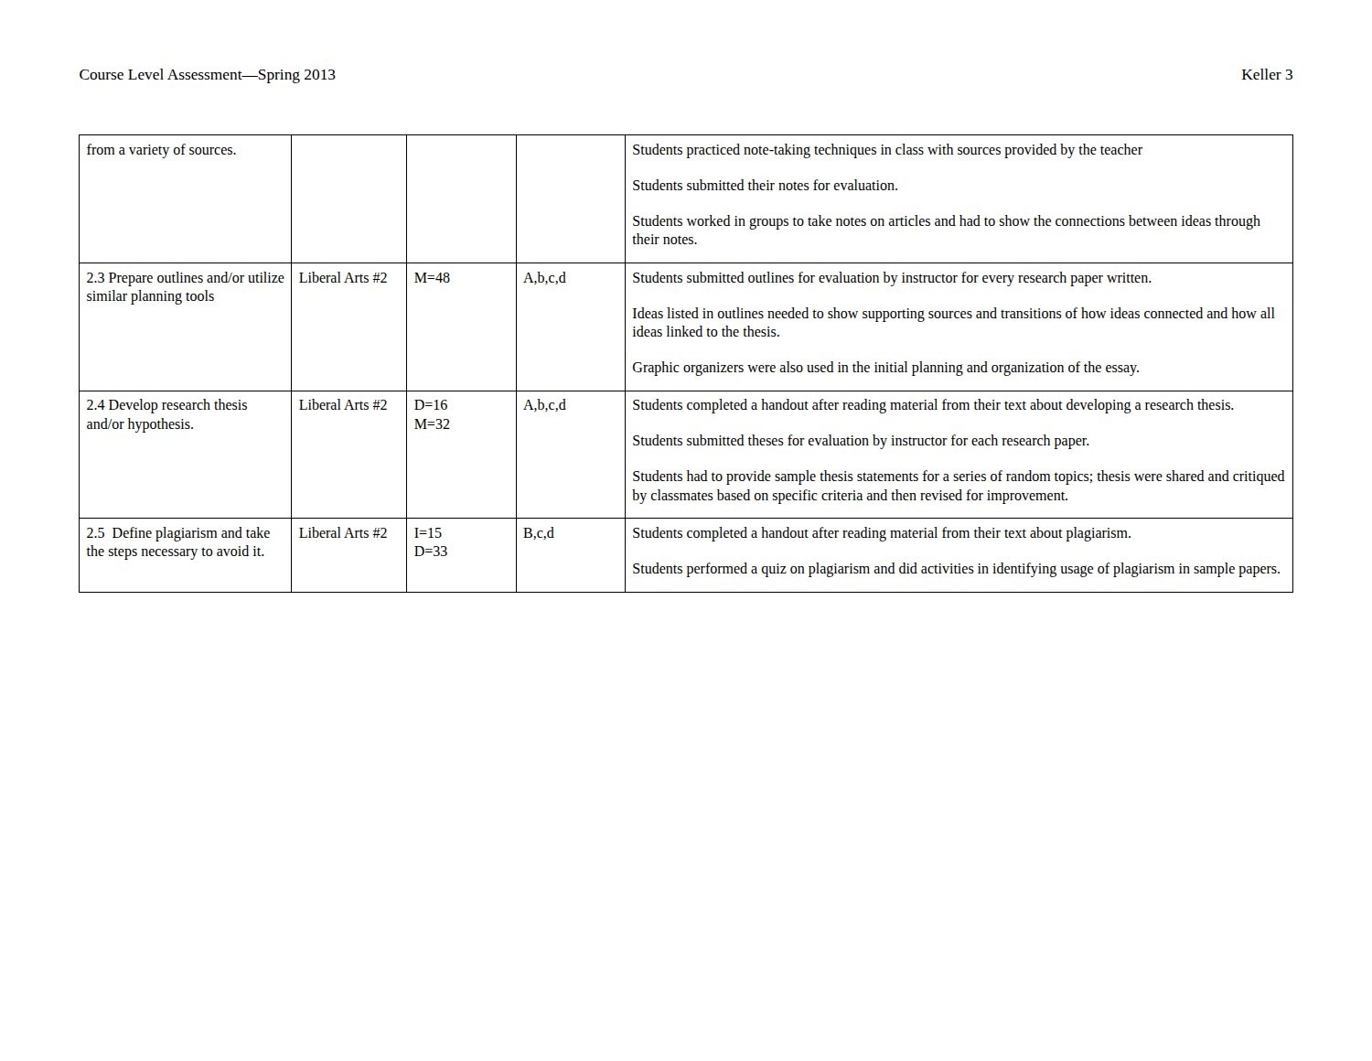Course Level Assessment—Spring 2013 Keller 3
| from a variety of sources. | | | | Students practiced note-taking techniques in class with sources provided by the teacher Students submitted their notes for evaluation. Students worked in groups to take notes on articles and had to show the connections between ideas through their notes. |
| 2.3 Prepare outlines and/or utilize similar planning tools | Liberal Arts #2 | M=48 | A,b,c,d | Students submitted outlines for evaluation by instructor for every research paper written. Ideas listed in outlines needed to show supporting sources and transitions of how ideas connected and how all ideas linked to the thesis. Graphic organizers were also used in the initial planning and organization of the essay. |
| 2.4 Develop research thesis and/or hypothesis. | Liberal Arts #2 | D=16 M=32 | A,b,c,d | Students completed a handout after reading material from their text about developing a research thesis. Students submitted theses for evaluation by instructor for each research paper. Students had to provide sample thesis statements for a series of random topics; thesis were shared and critiqued by classmates based on specific criteria and then revised for improvement. |
| 2.5 Define plagiarism and take the steps necessary to avoid it. | Liberal Arts #2 | I=15 D=33 | B,c,d | Students completed a handout after reading material from their text about plagiarism. Students performed a quiz on plagiarism and did activities in identifying usage of plagiarism in sample papers. |